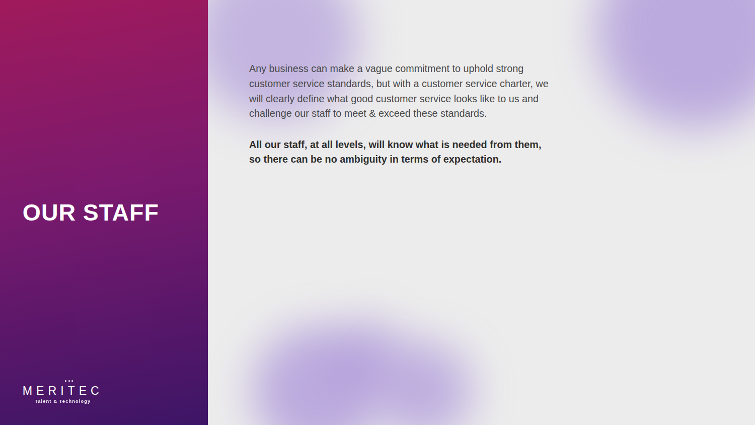Our Staff
MERITEC
Talent & Technology
Any business can make a vague commitment to uphold strong customer service standards, but with a customer service charter, we will clearly define what good customer service looks like to us and challenge our staff to meet & exceed these standards.
All our staff, at all levels, will know what is needed from them, so there can be no ambiguity in terms of expectation.